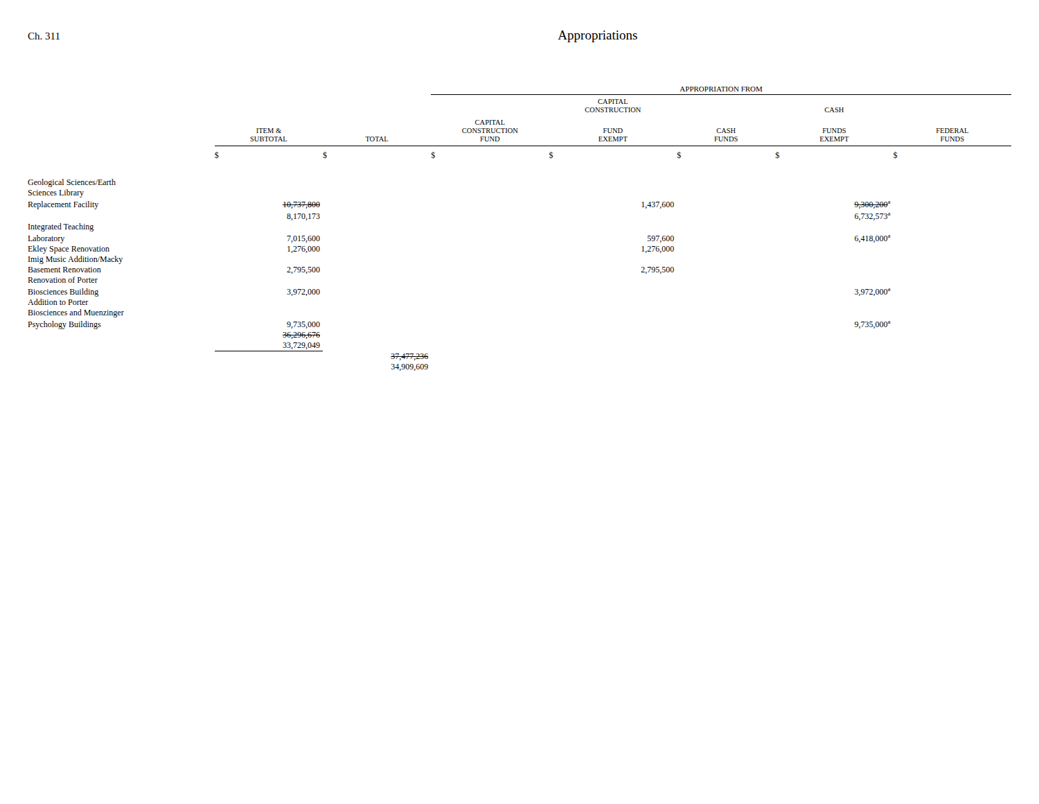Ch. 311
Appropriations
| | | | APPROPRIATION FROM |
| | | | | CAPITAL CONSTRUCTION | | CASH | |
| | ITEM & SUBTOTAL | TOTAL | CAPITAL CONSTRUCTION FUND | FUND EXEMPT | CASH FUNDS | FUNDS EXEMPT | FEDERAL FUNDS |
| | $ | $ | $ | $ | $ | $ | $ |
| Geological Sciences/Earth | | | | | | | |
| Sciences Library | | | | | | | |
| Replacement Facility | 10,737,800 | | | 1,437,600 | | 9,300,200 a | |
| | 8,170,173 | | | | | 6,732,573 a | |
| Integrated Teaching | | | | | | | |
| Laboratory | 7,015,600 | | | 597,600 | | 6,418,000 a | |
| Ekley Space Renovation | 1,276,000 | | | 1,276,000 | | | |
| Imig Music Addition/Macky | | | | | | | |
| Basement Renovation | 2,795,500 | | | 2,795,500 | | | |
| Renovation of Porter | | | | | | | |
| Biosciences Building | 3,972,000 | | | | | 3,972,000 a | |
| Addition to Porter | | | | | | | |
| Biosciences and Muenzinger | | | | | | | |
| Psychology Buildings | 9,735,000 | | | | | 9,735,000 a | |
| | 36,296,676 | | | | | | |
| | 33,729,049 | | | | | | |
| | | 37,477,236 | | | | | |
| | | 34,909,609 | | | | | |